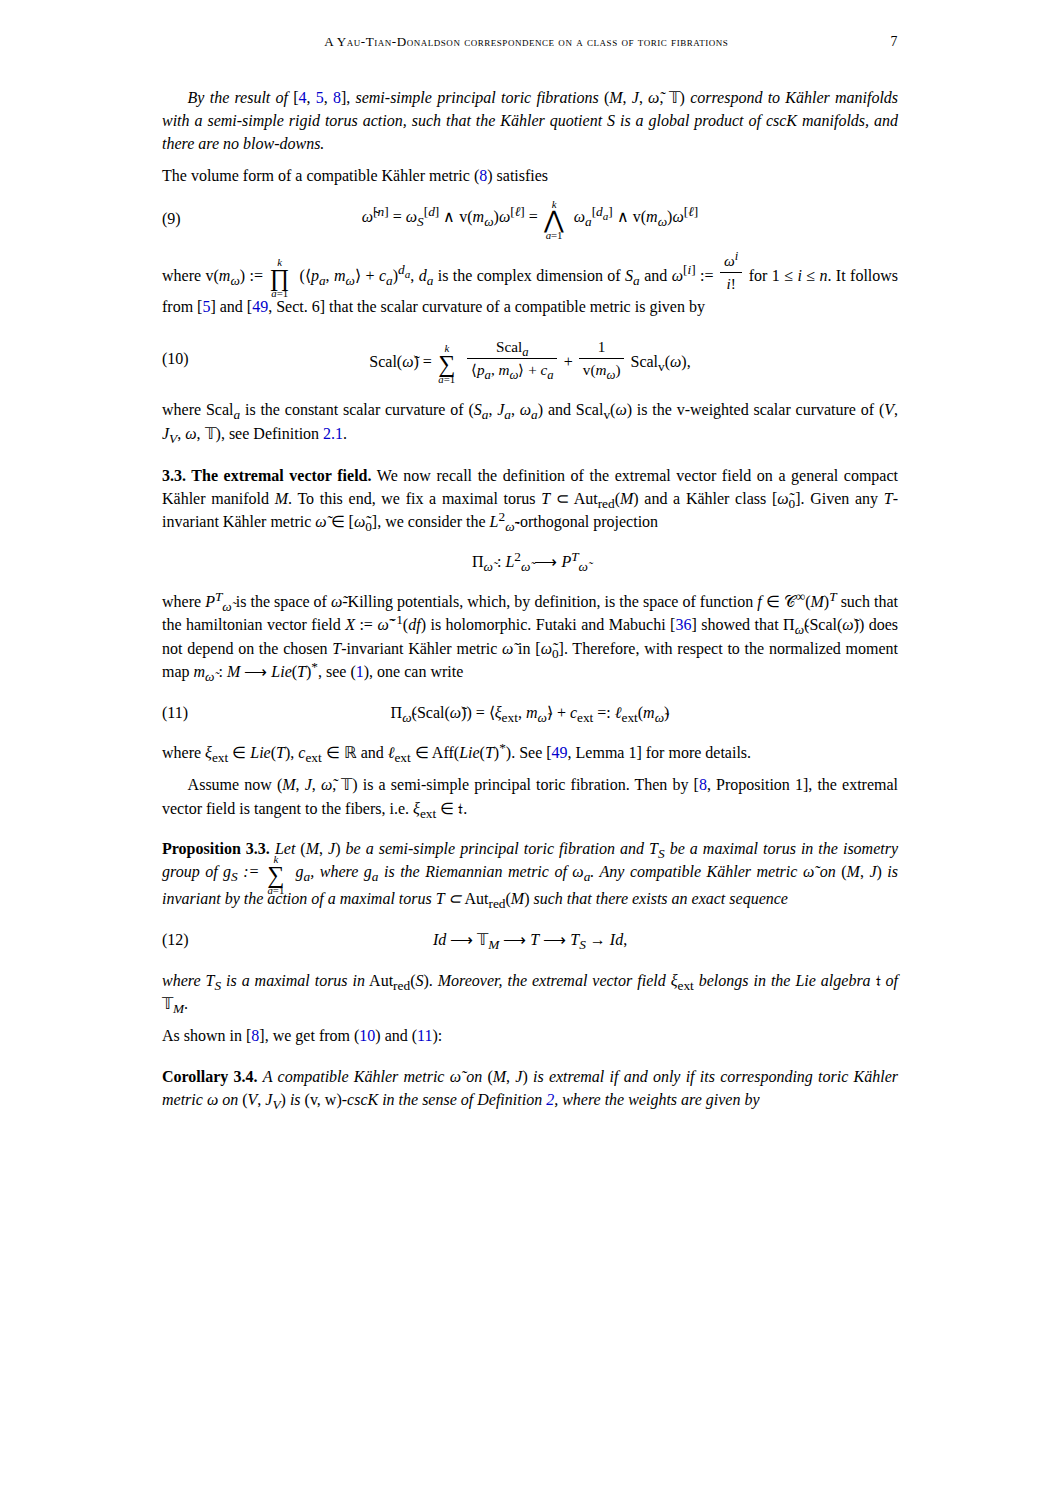A Yau-Tian-Donaldson correspondence on a class of toric fibrations 7
By the result of [4, 5, 8], semi-simple principal toric fibrations (M, J, ω̃, 𝕋) correspond to Kähler manifolds with a semi-simple rigid torus action, such that the Kähler quotient S is a global product of cscK manifolds, and there are no blow-downs.
The volume form of a compatible Kähler metric (8) satisfies
(9) ω̃[n] = ωS[d] ∧ v(mω)ω[ℓ] = ⋀ka=1 ωa[da] ∧ v(mω)ω[ℓ]
where v(mω) := ∏ka=1 (⟨pa, mω⟩ + ca)da, da is the complex dimension of Sa and ω[i] := ωi i! for 1 ≤ i ≤ n. It follows from [5] and [49, Sect. 6] that the scalar curvature of a compatible metric is given by
(10) Scal(ω̃) = ∑ka=1 Scala⟨pa, mω⟩ + ca + 1 v(mω) Scalv(ω),
where Scala is the constant scalar curvature of (Sa, Ja, ωa) and Scalv(ω) is the v-weighted scalar curvature of (V, JV, ω, 𝕋), see Definition 2.1.
3.3. The extremal vector field.
We now recall the definition of the extremal vector field on a general compact Kähler manifold M. To this end, we fix a maximal torus T ⊂ Autred(M) and a Kähler class [ω̃0]. Given any T-invariant Kähler metric ω̃ ∈ [ω̃0], we consider the L2ω̃-orthogonal projection
Πω̃ : L2ω̃ ⟶ PTω̃
where PTω̃ is the space of ω̃-Killing potentials, which, by definition, is the space of function f ∈ 𝒞∞(M)T such that the hamiltonian vector field X := ω̃−1(df) is holomorphic. Futaki and Mabuchi [36] showed that Πω̃(Scal(ω̃)) does not depend on the chosen T-invariant Kähler metric ω̃ in [ω̃0]. Therefore, with respect to the normalized moment map mω̃ : M ⟶ Lie(T)*, see (1), one can write
(11) Πω̃(Scal(ω̃)) = ⟨ξext, mω̃⟩ + cext =: ℓext(mω̃)
where ξext ∈ Lie(T), cext ∈ ℝ and ℓext ∈ Aff(Lie(T)*). See [49, Lemma 1] for more details.
Assume now (M, J, ω̃, 𝕋) is a semi-simple principal toric fibration. Then by [8, Proposition 1], the extremal vector field is tangent to the fibers, i.e. ξext ∈ 𝔱.
Proposition 3.3. Let (M, J) be a semi-simple principal toric fibration and TS be a maximal torus in the isometry group of gS := ∑ka=1 ga, where ga is the Riemannian metric of ωa. Any compatible Kähler metric ω̃ on (M, J) is invariant by the action of a maximal torus T ⊂ Autred(M) such that there exists an exact sequence
(12) Id ⟶ 𝕋M ⟶ T ⟶ TS → Id,
where TS is a maximal torus in Autred(S). Moreover, the extremal vector field ξext belongs in the Lie algebra 𝔱 of 𝕋M.
As shown in [8], we get from (10) and (11):
Corollary 3.4. A compatible Kähler metric ω̃ on (M, J) is extremal if and only if its corresponding toric Kähler metric ω on (V, JV) is (v, w)-cscK in the sense of Definition 2, where the weights are given by